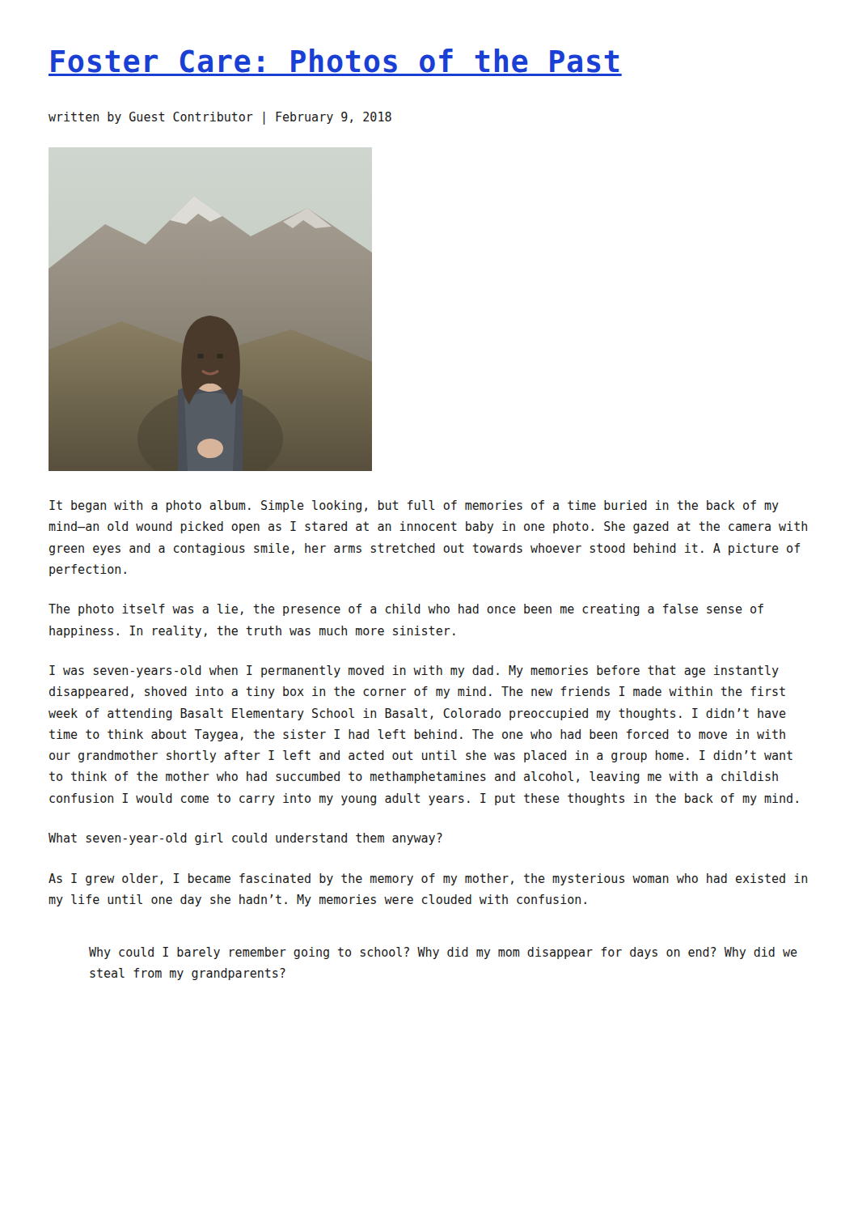Foster Care: Photos of the Past
written by Guest Contributor | February 9, 2018
It began with a photo album. Simple looking, but full of memories of a time buried in the back of my mind—an old wound picked open as I stared at an innocent baby in one photo. She gazed at the camera with green eyes and a contagious smile, her arms stretched out towards whoever stood behind it. A picture of perfection.
The photo itself was a lie, the presence of a child who had once been me creating a false sense of happiness. In reality, the truth was much more sinister.
I was seven-years-old when I permanently moved in with my dad. My memories before that age instantly disappeared, shoved into a tiny box in the corner of my mind. The new friends I made within the first week of attending Basalt Elementary School in Basalt, Colorado preoccupied my thoughts. I didn’t have time to think about Taygea, the sister I had left behind. The one who had been forced to move in with our grandmother shortly after I left and acted out until she was placed in a group home. I didn’t want to think of the mother who had succumbed to methamphetamines and alcohol, leaving me with a childish confusion I would come to carry into my young adult years. I put these thoughts in the back of my mind.
What seven-year-old girl could understand them anyway?
As I grew older, I became fascinated by the memory of my mother, the mysterious woman who had existed in my life until one day she hadn’t. My memories were clouded with confusion.
Why could I barely remember going to school? Why did my mom disappear for days on end? Why did we steal from my grandparents?